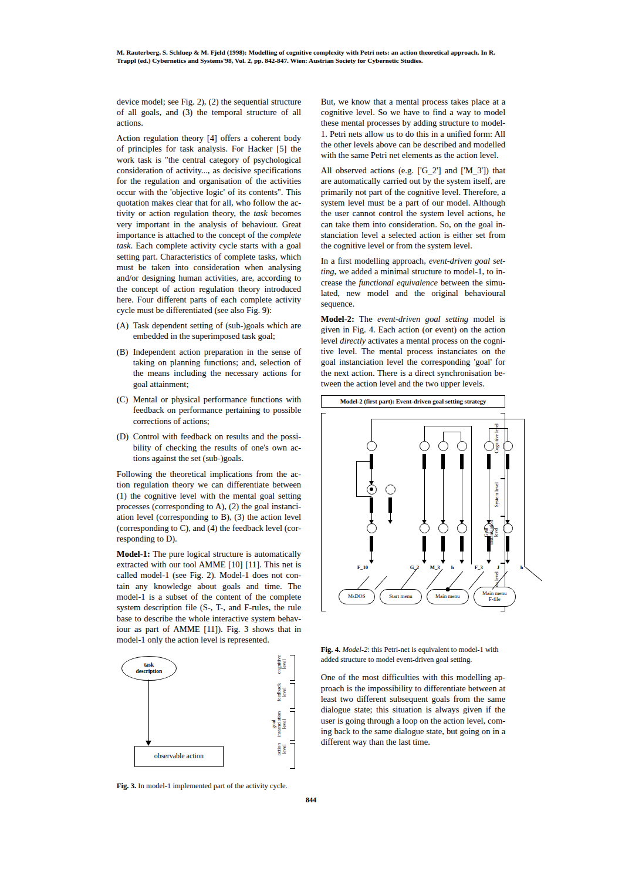M. Rauterberg, S. Schluep & M. Fjeld (1998): Modelling of cognitive complexity with Petri nets: an action theoretical approach. In R. Trappl (ed.) Cybernetics and Systems'98, Vol. 2, pp. 842-847. Wien: Austrian Society for Cybernetic Studies.
device model; see Fig. 2), (2) the sequential structure of all goals, and (3) the temporal structure of all actions.
Action regulation theory [4] offers a coherent body of principles for task analysis. For Hacker [5] the work task is "the central category of psychological consideration of activity..., as decisive specifications for the regulation and organisation of the activities occur with the 'objective logic' of its contents". This quotation makes clear that for all, who follow the activity or action regulation theory, the task becomes very important in the analysis of behaviour. Great importance is attached to the concept of the complete task. Each complete activity cycle starts with a goal setting part. Characteristics of complete tasks, which must be taken into consideration when analysing and/or designing human activities, are, according to the concept of action regulation theory introduced here. Four different parts of each complete activity cycle must be differentiated (see also Fig. 9):
(A) Task dependent setting of (sub-)goals which are embedded in the superimposed task goal;
(B) Independent action preparation in the sense of taking on planning functions; and, selection of the means including the necessary actions for goal attainment;
(C) Mental or physical performance functions with feedback on performance pertaining to possible corrections of actions;
(D) Control with feedback on results and the possibility of checking the results of one's own actions against the set (sub-)goals.
Following the theoretical implications from the action regulation theory we can differentiate between (1) the cognitive level with the mental goal setting processes (corresponding to A), (2) the goal instanciation level (corresponding to B), (3) the action level (corresponding to C), and (4) the feedback level (corresponding to D).
Model-1: The pure logical structure is automatically extracted with our tool AMME [10] [11]. This net is called model-1 (see Fig. 2). Model-1 does not contain any knowledge about goals and time. The model-1 is a subset of the content of the complete system description file (S-, T-, and F-rules, the rule base to describe the whole interactive system behaviour as part of AMME [11]). Fig. 3 shows that in model-1 only the action level is represented.
task
description
observable action
cognitive
level
feedback
level
goal
instanciation
level
action
level
Fig. 3. In model-1 implemented part of the activity cycle.
But, we know that a mental process takes place at a cognitive level. So we have to find a way to model these mental processes by adding structure to model-1. Petri nets allow us to do this in a unified form: All the other levels above can be described and modelled with the same Petri net elements as the action level.
All observed actions (e.g. ['G_2'] and ['M_3']) that are automatically carried out by the system itself, are primarily not part of the cognitive level. Therefore, a system level must be a part of our model. Although the user cannot control the system level actions, he can take them into consideration. So, on the goal instanciation level a selected action is either set from the cognitive level or from the system level.
In a first modelling approach, event-driven goal setting, we added a minimal structure to model-1, to increase the functional equivalence between the simulated, new model and the original behavioural sequence.
Model-2: The event-driven goal setting model is given in Fig. 4. Each action (or event) on the action level directly activates a mental process on the cognitive level. The mental process instanciates on the goal instanciation level the corresponding 'goal' for the next action. There is a direct synchronisation between the action level and the two upper levels.
Model-2 (first part): Event-driven goal setting strategy
Cognitive level
System level
Goal
instanciation
level
Action level
F_10
G_2
M_3
h
F_3
J
h
MsDOS
Start menu
Main menu
Main menu
F-file
Fig. 4. Model-2: this Petri-net is equivalent to model-1 with added structure to model event-driven goal setting.
One of the most difficulties with this modelling approach is the impossibility to differentiate between at least two different subsequent goals from the same dialogue state; this situation is always given if the user is going through a loop on the action level, coming back to the same dialogue state, but going on in a different way than the last time.
844